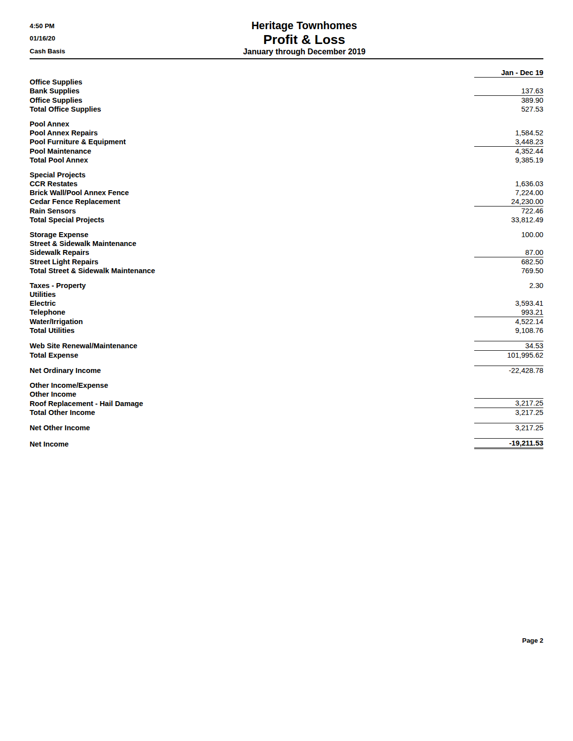4:50 PM
01/16/20
Cash Basis
Heritage Townhomes
Profit & Loss
January through December 2019
| | | Jan - Dec 19 |
| Office Supplies | | |
| Bank Supplies | | 137.63 |
| Office Supplies | | 389.90 |
| Total Office Supplies | | 527.53 |
| Pool Annex | | |
| Pool Annex Repairs | | 1,584.52 |
| Pool Furniture & Equipment | | 3,448.23 |
| Pool Maintenance | | 4,352.44 |
| Total Pool Annex | | 9,385.19 |
| Special Projects | | |
| CCR Restates | | 1,636.03 |
| Brick Wall/Pool Annex Fence | | 7,224.00 |
| Cedar Fence Replacement | | 24,230.00 |
| Rain Sensors | | 722.46 |
| Total Special Projects | | 33,812.49 |
| Storage Expense | | 100.00 |
| Street & Sidewalk Maintenance | | |
| Sidewalk Repairs | | 87.00 |
| Street Light Repairs | | 682.50 |
| Total Street & Sidewalk Maintenance | | 769.50 |
| Taxes - Property | | 2.30 |
| Utilities | | |
| Electric | | 3,593.41 |
| Telephone | | 993.21 |
| Water/Irrigation | | 4,522.14 |
| Total Utilities | | 9,108.76 |
| Web Site Renewal/Maintenance | | 34.53 |
| Total Expense | | 101,995.62 |
| Net Ordinary Income | | -22,428.78 |
| Other Income/Expense | | |
| Other Income | | |
| Roof Replacement - Hail Damage | | 3,217.25 |
| Total Other Income | | 3,217.25 |
| Net Other Income | | 3,217.25 |
| Net Income | | -19,211.53 |
Page 2